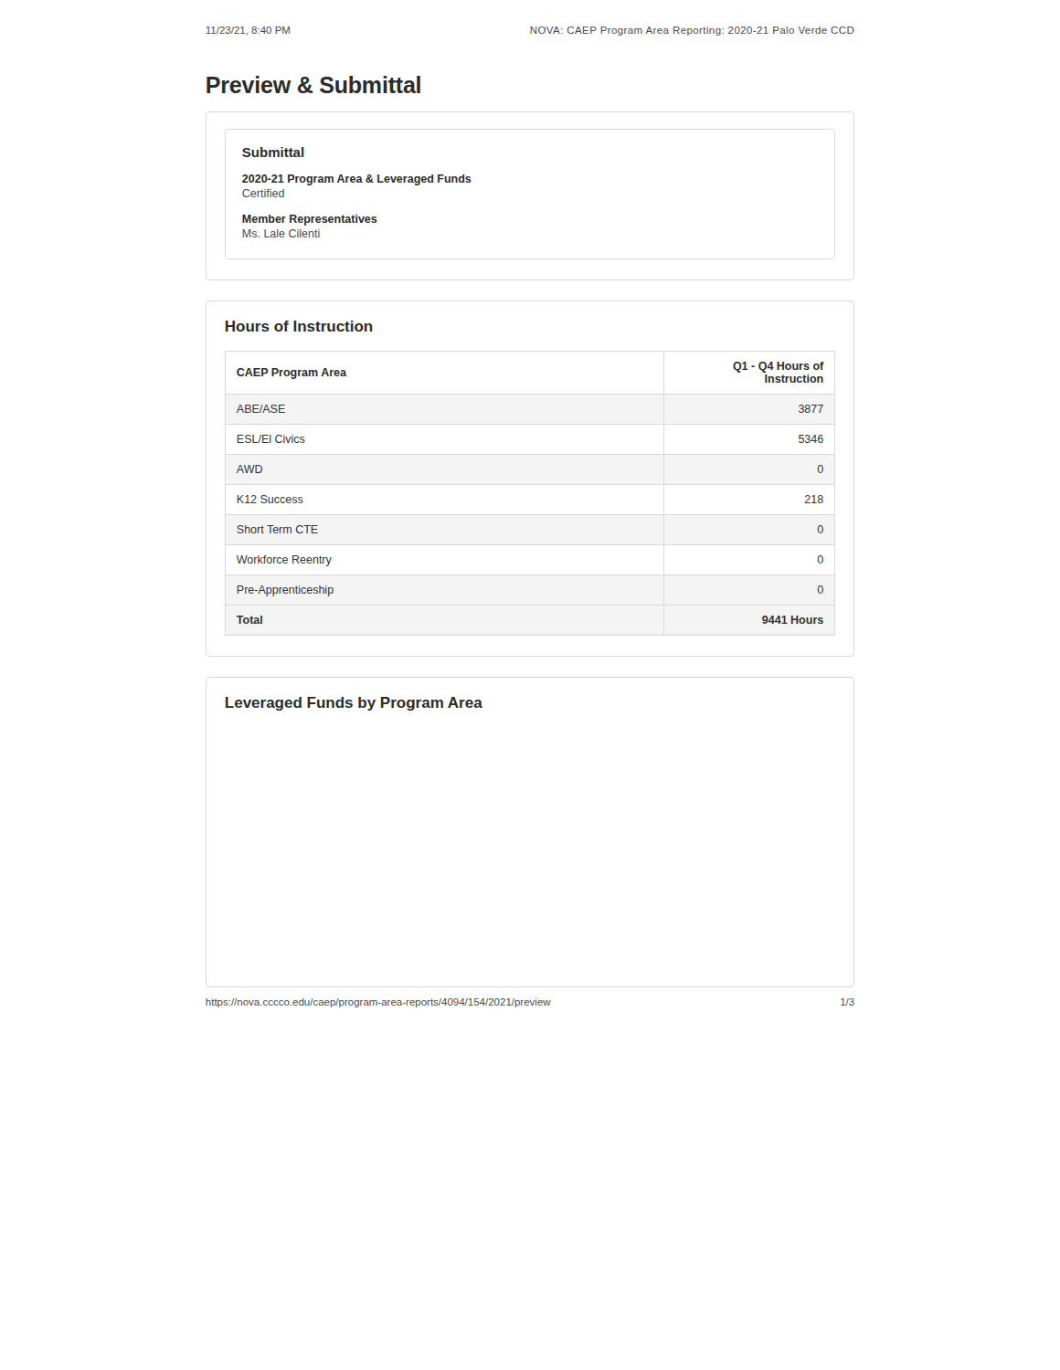11/23/21, 8:40 PM NOVA: CAEP Program Area Reporting: 2020-21 Palo Verde CCD
Preview & Submittal
Submittal
2020-21 Program Area & Leveraged Funds
Certified
Member Representatives
Ms. Lale Cilenti
Hours of Instruction
| CAEP Program Area | Q1 - Q4 Hours of Instruction |
| --- | --- |
| ABE/ASE | 3877 |
| ESL/El Civics | 5346 |
| AWD | 0 |
| K12 Success | 218 |
| Short Term CTE | 0 |
| Workforce Reentry | 0 |
| Pre-Apprenticeship | 0 |
| Total | 9441 Hours |
Leveraged Funds by Program Area
https://nova.cccco.edu/caep/program-area-reports/4094/154/2021/preview 1/3